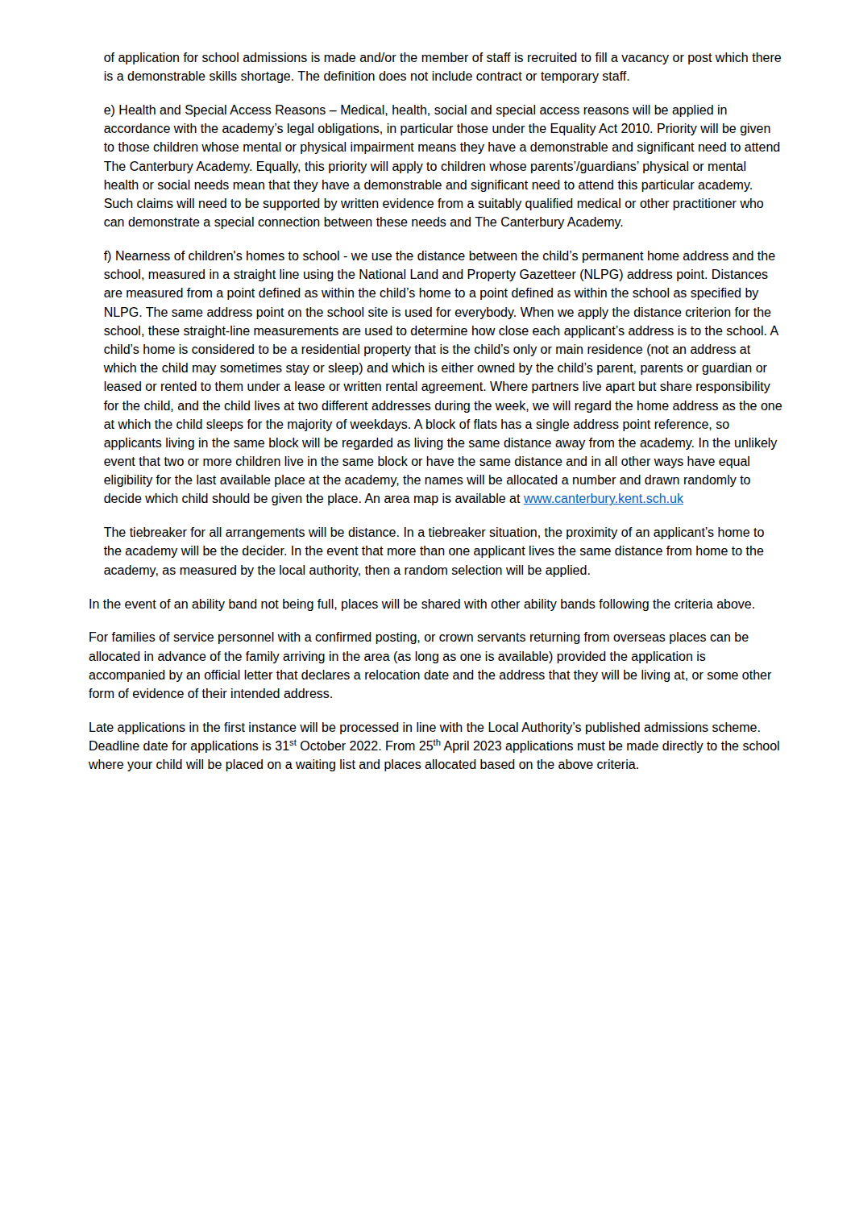of application for school admissions is made and/or the member of staff is recruited to fill a vacancy or post which there is a demonstrable skills shortage. The definition does not include contract or temporary staff.
e) Health and Special Access Reasons – Medical, health, social and special access reasons will be applied in accordance with the academy’s legal obligations, in particular those under the Equality Act 2010. Priority will be given to those children whose mental or physical impairment means they have a demonstrable and significant need to attend The Canterbury Academy. Equally, this priority will apply to children whose parents’/guardians’ physical or mental health or social needs mean that they have a demonstrable and significant need to attend this particular academy. Such claims will need to be supported by written evidence from a suitably qualified medical or other practitioner who can demonstrate a special connection between these needs and The Canterbury Academy.
f) Nearness of children's homes to school - we use the distance between the child’s permanent home address and the school, measured in a straight line using the National Land and Property Gazetteer (NLPG) address point. Distances are measured from a point defined as within the child’s home to a point defined as within the school as specified by NLPG. The same address point on the school site is used for everybody. When we apply the distance criterion for the school, these straight-line measurements are used to determine how close each applicant’s address is to the school. A child’s home is considered to be a residential property that is the child’s only or main residence (not an address at which the child may sometimes stay or sleep) and which is either owned by the child’s parent, parents or guardian or leased or rented to them under a lease or written rental agreement. Where partners live apart but share responsibility for the child, and the child lives at two different addresses during the week, we will regard the home address as the one at which the child sleeps for the majority of weekdays. A block of flats has a single address point reference, so applicants living in the same block will be regarded as living the same distance away from the academy. In the unlikely event that two or more children live in the same block or have the same distance and in all other ways have equal eligibility for the last available place at the academy, the names will be allocated a number and drawn randomly to decide which child should be given the place. An area map is available at www.canterbury.kent.sch.uk
The tiebreaker for all arrangements will be distance. In a tiebreaker situation, the proximity of an applicant’s home to the academy will be the decider. In the event that more than one applicant lives the same distance from home to the academy, as measured by the local authority, then a random selection will be applied.
In the event of an ability band not being full, places will be shared with other ability bands following the criteria above.
For families of service personnel with a confirmed posting, or crown servants returning from overseas places can be allocated in advance of the family arriving in the area (as long as one is available) provided the application is accompanied by an official letter that declares a relocation date and the address that they will be living at, or some other form of evidence of their intended address.
Late applications in the first instance will be processed in line with the Local Authority’s published admissions scheme. Deadline date for applications is 31st October 2022. From 25th April 2023 applications must be made directly to the school where your child will be placed on a waiting list and places allocated based on the above criteria.